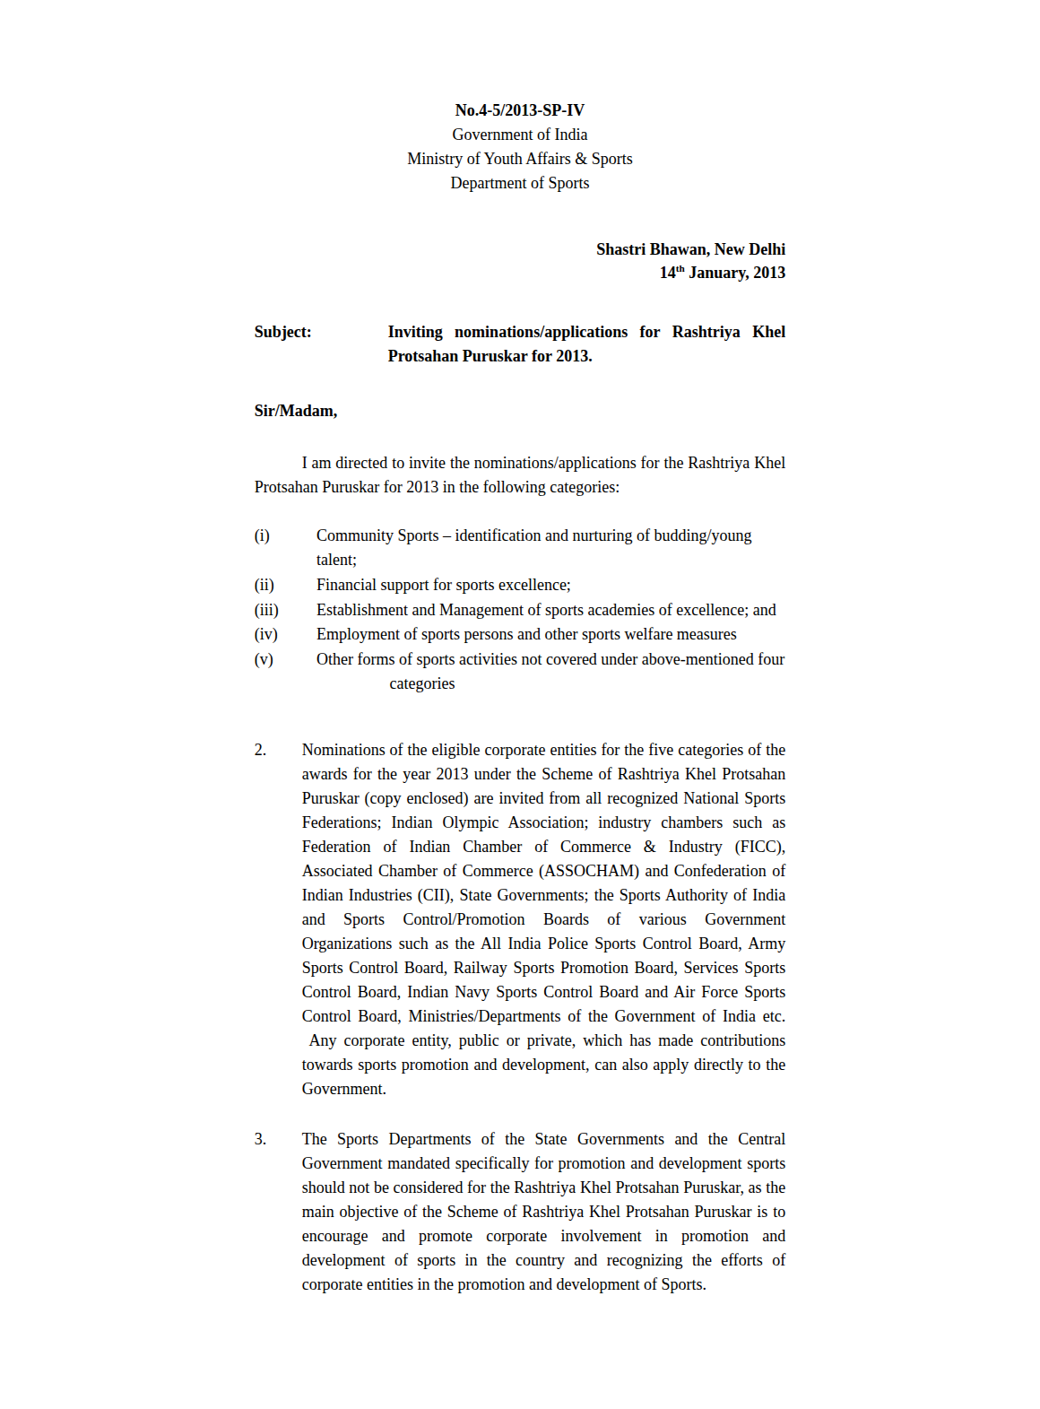No.4-5/2013-SP-IV
Government of India
Ministry of Youth Affairs & Sports
Department of Sports
Shastri Bhawan, New Delhi 14th January, 2013
| Subject: | Inviting nominations/applications for Rashtriya Khel Protsahan Puruskar for 2013. |
Sir/Madam,
I am directed to invite the nominations/applications for the Rashtriya Khel Protsahan Puruskar for 2013 in the following categories:
(i) Community Sports – identification and nurturing of budding/young talent;
(ii) Financial support for sports excellence;
(iii) Establishment and Management of sports academies of excellence; and
(iv) Employment of sports persons and other sports welfare measures
(v) Other forms of sports activities not covered under above-mentioned four categories
2.
Nominations of the eligible corporate entities for the five categories of the awards for the year 2013 under the Scheme of Rashtriya Khel Protsahan Puruskar (copy enclosed) are invited from all recognized National Sports Federations; Indian Olympic Association; industry chambers such as Federation of Indian Chamber of Commerce & Industry (FICC), Associated Chamber of Commerce (ASSOCHAM) and Confederation of Indian Industries (CII), State Governments; the Sports Authority of India and Sports Control/Promotion Boards of various Government Organizations such as the All India Police Sports Control Board, Army Sports Control Board, Railway Sports Promotion Board, Services Sports Control Board, Indian Navy Sports Control Board and Air Force Sports Control Board, Ministries/Departments of the Government of India etc. Any corporate entity, public or private, which has made contributions towards sports promotion and development, can also apply directly to the Government.
3.
The Sports Departments of the State Governments and the Central Government mandated specifically for promotion and development sports should not be considered for the Rashtriya Khel Protsahan Puruskar, as the main objective of the Scheme of Rashtriya Khel Protsahan Puruskar is to encourage and promote corporate involvement in promotion and development of sports in the country and recognizing the efforts of corporate entities in the promotion and development of Sports.